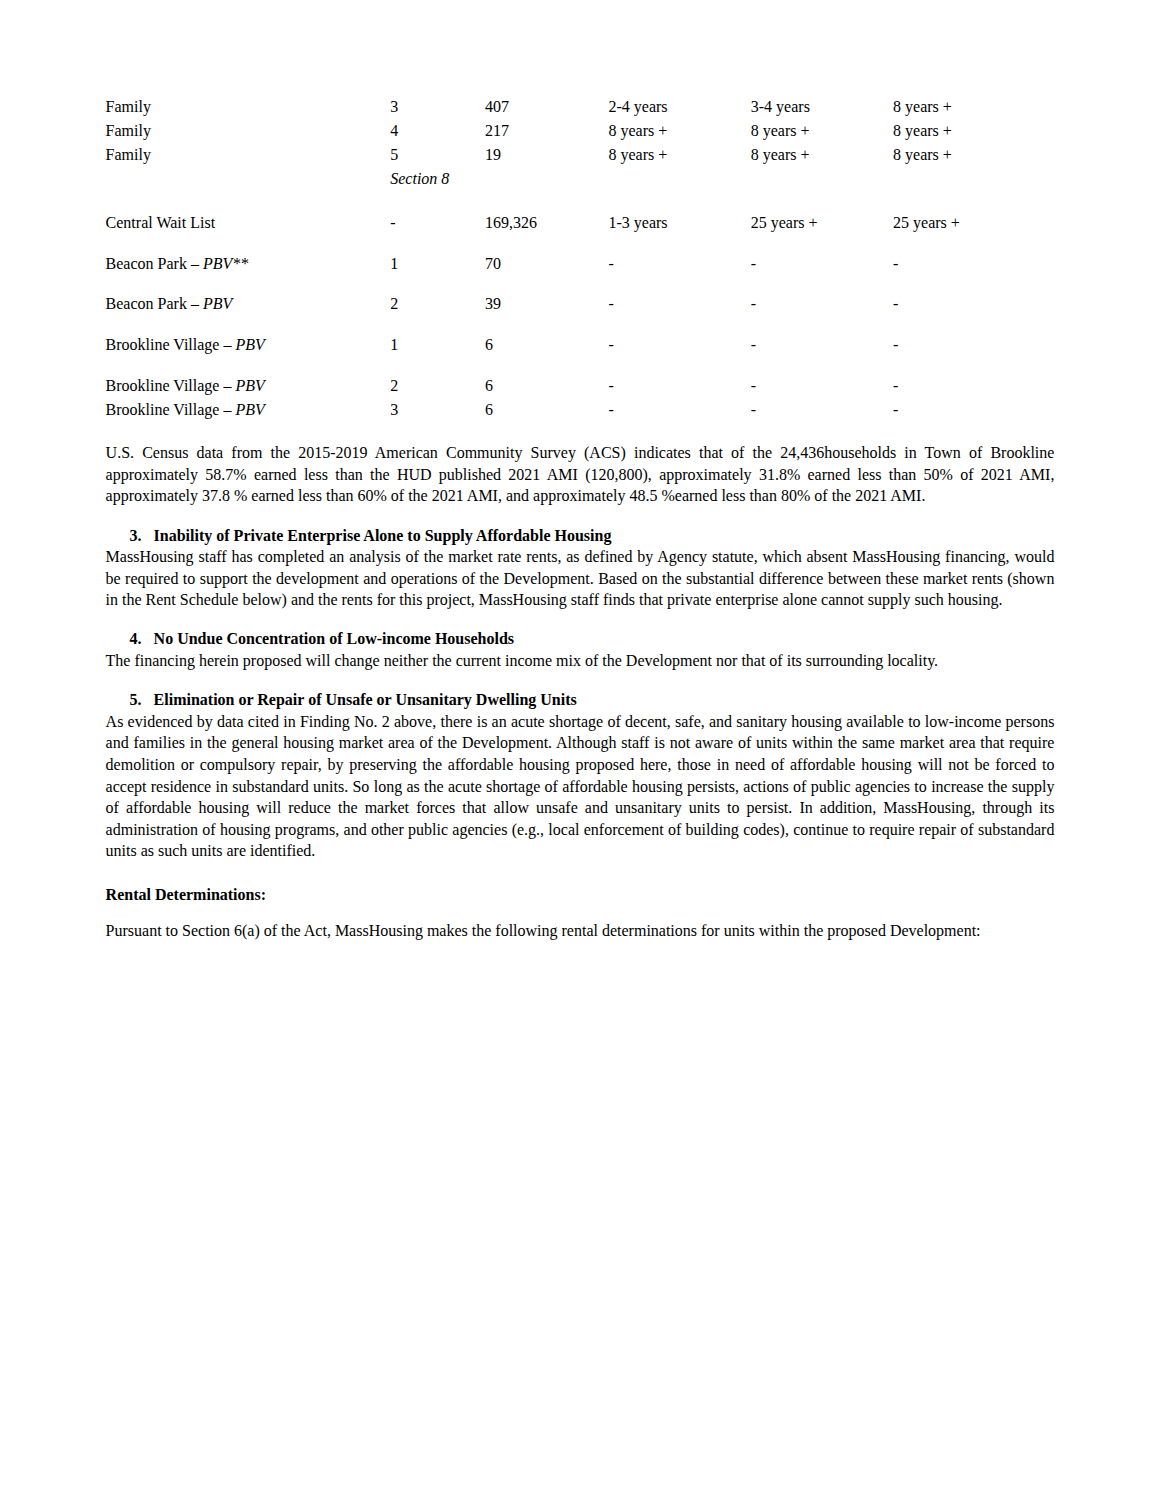| Family | 3 | 407 | 2-4 years | 3-4 years | 8 years + |
| Family | 4 | 217 | 8 years + | 8 years + | 8 years + |
| Family | 5 | 19 | 8 years + | 8 years + | 8 years + |
| | Section 8 |
| Central Wait List | - | 169,326 | 1-3 years | 25 years + | 25 years + |
| Beacon Park – PBV** | 1 | 70 | - | - | - |
| Beacon Park – PBV | 2 | 39 | - | - | - |
| Brookline Village – PBV | 1 | 6 | - | - | - |
| Brookline Village – PBV | 2 | 6 | - | - | - |
| Brookline Village – PBV | 3 | 6 | - | - | - |
U.S. Census data from the 2015-2019 American Community Survey (ACS) indicates that of the 24,436households in Town of Brookline approximately 58.7% earned less than the HUD published 2021 AMI (120,800), approximately 31.8% earned less than 50% of 2021 AMI, approximately 37.8 % earned less than 60% of the 2021 AMI, and approximately 48.5 %earned less than 80% of the 2021 AMI.
3. Inability of Private Enterprise Alone to Supply Affordable Housing
MassHousing staff has completed an analysis of the market rate rents, as defined by Agency statute, which absent MassHousing financing, would be required to support the development and operations of the Development. Based on the substantial difference between these market rents (shown in the Rent Schedule below) and the rents for this project, MassHousing staff finds that private enterprise alone cannot supply such housing.
4. No Undue Concentration of Low-income Households
The financing herein proposed will change neither the current income mix of the Development nor that of its surrounding locality.
5. Elimination or Repair of Unsafe or Unsanitary Dwelling Units
As evidenced by data cited in Finding No. 2 above, there is an acute shortage of decent, safe, and sanitary housing available to low-income persons and families in the general housing market area of the Development. Although staff is not aware of units within the same market area that require demolition or compulsory repair, by preserving the affordable housing proposed here, those in need of affordable housing will not be forced to accept residence in substandard units. So long as the acute shortage of affordable housing persists, actions of public agencies to increase the supply of affordable housing will reduce the market forces that allow unsafe and unsanitary units to persist. In addition, MassHousing, through its administration of housing programs, and other public agencies (e.g., local enforcement of building codes), continue to require repair of substandard units as such units are identified.
Rental Determinations:
Pursuant to Section 6(a) of the Act, MassHousing makes the following rental determinations for units within the proposed Development: